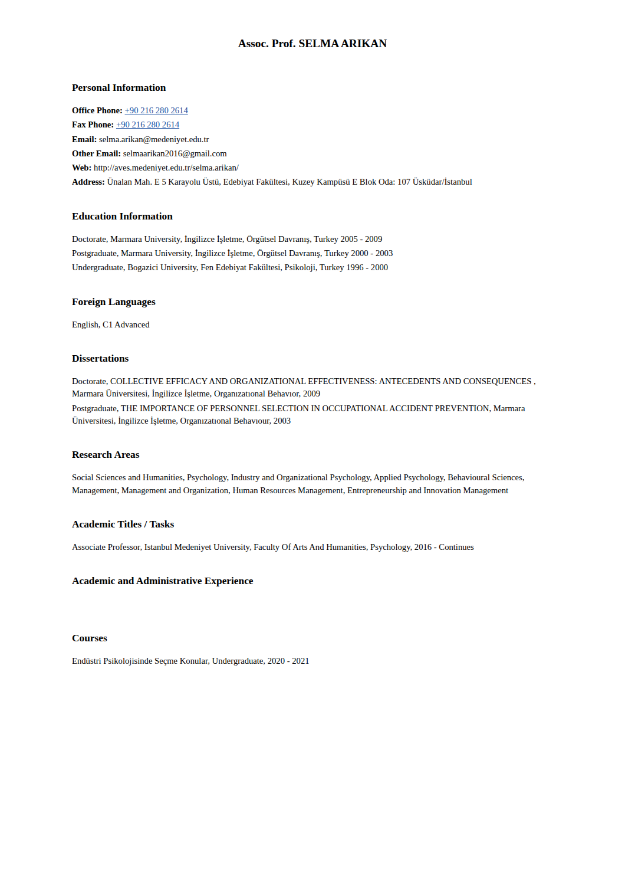Assoc. Prof. SELMA ARIKAN
Personal Information
Office Phone: +90 216 280 2614
Fax Phone: +90 216 280 2614
Email: selma.arikan@medeniyet.edu.tr
Other Email: selmaarikan2016@gmail.com
Web: http://aves.medeniyet.edu.tr/selma.arikan/
Address: Ünalan Mah. E 5 Karayolu Üstü, Edebiyat Fakültesi, Kuzey Kampüsü E Blok Oda: 107 Üsküdar/İstanbul
Education Information
Doctorate, Marmara University, İngilizce İşletme, Örgütsel Davranış, Turkey 2005 - 2009
Postgraduate, Marmara University, İngilizce İşletme, Örgütsel Davranış, Turkey 2000 - 2003
Undergraduate, Bogazici University, Fen Edebiyat Fakültesi, Psikoloji, Turkey 1996 - 2000
Foreign Languages
English, C1 Advanced
Dissertations
Doctorate, COLLECTIVE EFFICACY AND ORGANIZATIONAL EFFECTIVENESS: ANTECEDENTS AND CONSEQUENCES , Marmara Üniversitesi, İngilizce İşletme, Organızatıonal Behavıor, 2009
Postgraduate, THE IMPORTANCE OF PERSONNEL SELECTION IN OCCUPATIONAL ACCIDENT PREVENTION, Marmara Üniversitesi, İngilizce İşletme, Organızatıonal Behavıour, 2003
Research Areas
Social Sciences and Humanities, Psychology, Industry and Organizational Psychology, Applied Psychology, Behavioural Sciences, Management, Management and Organization, Human Resources Management, Entrepreneurship and Innovation Management
Academic Titles / Tasks
Associate Professor, Istanbul Medeniyet University, Faculty Of Arts And Humanities, Psychology, 2016 - Continues
Academic and Administrative Experience
Courses
Endüstri Psikolojisinde Seçme Konular, Undergraduate, 2020 - 2021